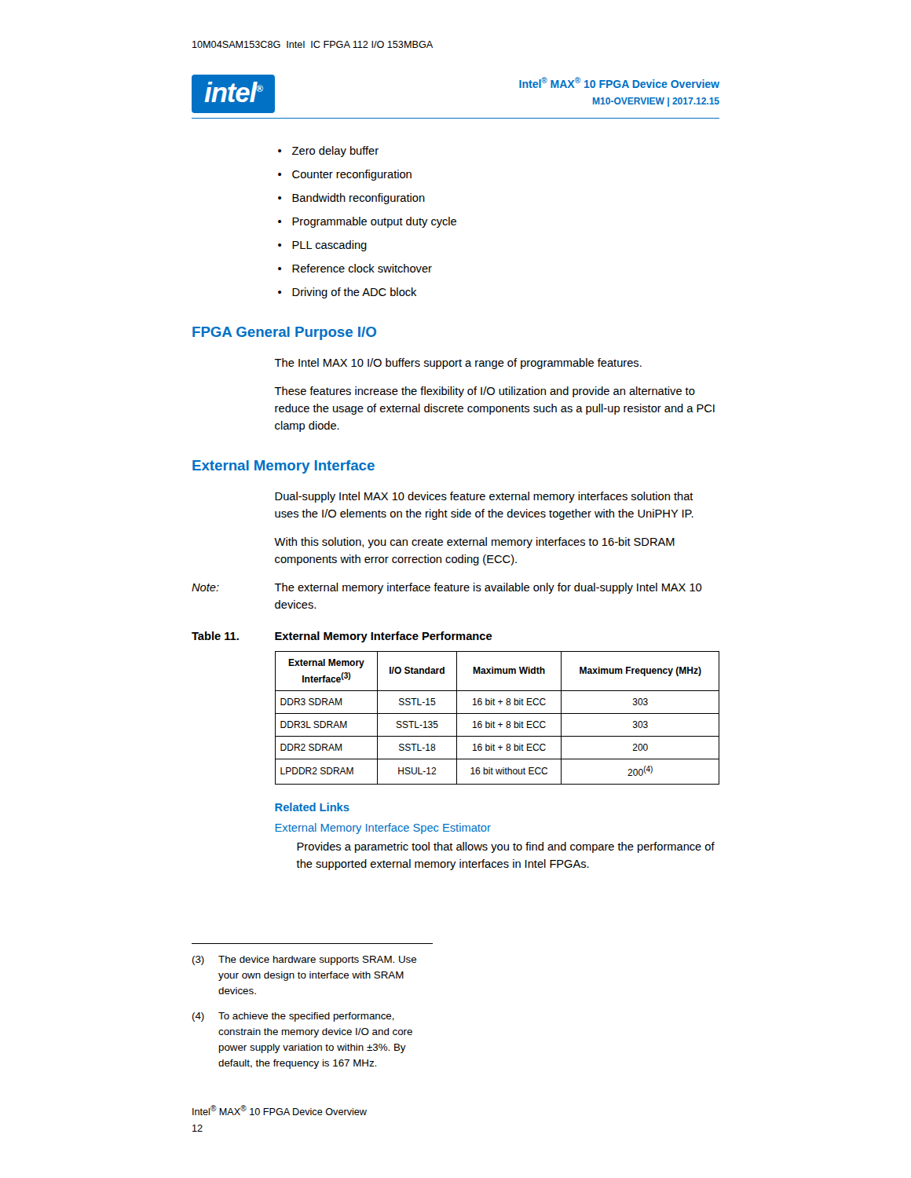10M04SAM153C8G Intel IC FPGA 112 I/O 153MBGA
intel®
Intel® MAX® 10 FPGA Device Overview
M10-OVERVIEW | 2017.12.15
Zero delay buffer
Counter reconfiguration
Bandwidth reconfiguration
Programmable output duty cycle
PLL cascading
Reference clock switchover
Driving of the ADC block
FPGA General Purpose I/O
The Intel MAX 10 I/O buffers support a range of programmable features.
These features increase the flexibility of I/O utilization and provide an alternative to reduce the usage of external discrete components such as a pull-up resistor and a PCI clamp diode.
External Memory Interface
Dual-supply Intel MAX 10 devices feature external memory interfaces solution that uses the I/O elements on the right side of the devices together with the UniPHY IP.
With this solution, you can create external memory interfaces to 16-bit SDRAM components with error correction coding (ECC).
Note:
The external memory interface feature is available only for dual-supply Intel MAX 10 devices.
Table 11.
External Memory Interface Performance
| External Memory Interface (3) | I/O Standard | Maximum Width | Maximum Frequency (MHz) |
| --- | --- | --- | --- |
| DDR3 SDRAM | SSTL-15 | 16 bit + 8 bit ECC | 303 |
| DDR3L SDRAM | SSTL-135 | 16 bit + 8 bit ECC | 303 |
| DDR2 SDRAM | SSTL-18 | 16 bit + 8 bit ECC | 200 |
| LPDDR2 SDRAM | HSUL-12 | 16 bit without ECC | 200 (4) |
Related Links
External Memory Interface Spec Estimator
Provides a parametric tool that allows you to find and compare the performance of the supported external memory interfaces in Intel FPGAs.
(3)
The device hardware supports SRAM. Use your own design to interface with SRAM devices.
(4)
To achieve the specified performance, constrain the memory device I/O and core power supply variation to within ±3%. By default, the frequency is 167 MHz.
Intel® MAX® 10 FPGA Device Overview
12